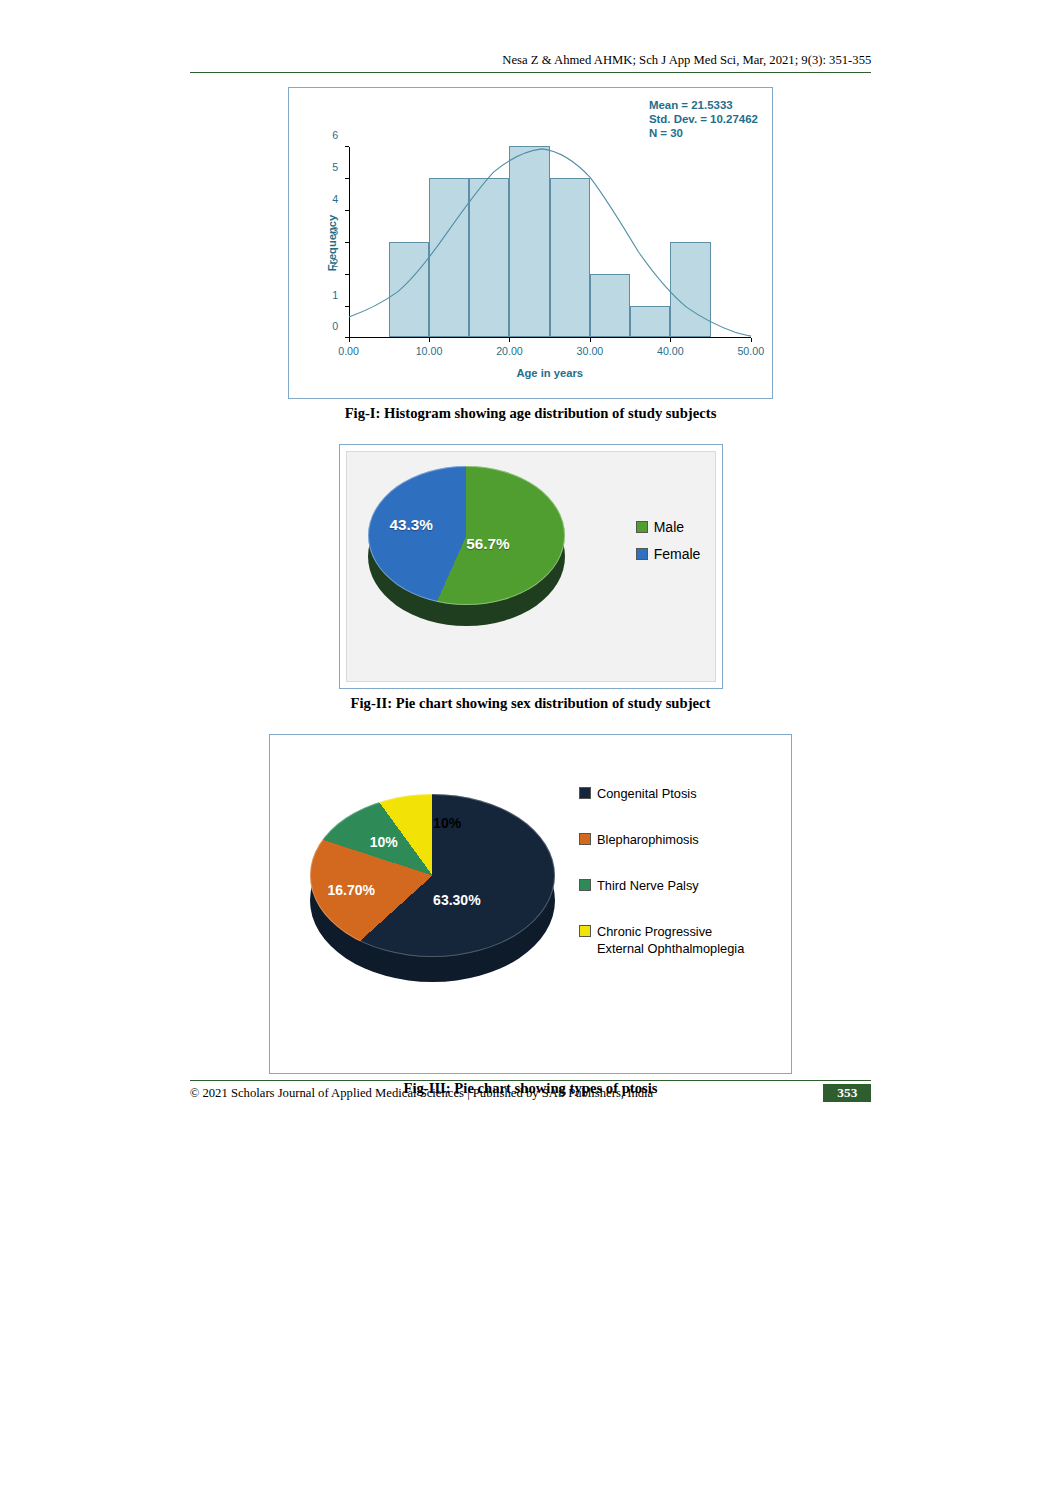Nesa Z & Ahmed AHMK; Sch J App Med Sci, Mar, 2021; 9(3): 351-355
Mean = 21.5333
Std. Dev. = 10.27462
N = 30
Frequency
Age in years
0
1
2
3
4
5
6
0.00
10.00
20.00
30.00
40.00
50.00
Fig-I: Histogram showing age distribution of study subjects
56.7%
43.3%
Male
Female
Fig-II: Pie chart showing sex distribution of study subject
63.30%
16.70%
10%
10%
Congenital Ptosis
Blepharophimosis
Third Nerve Palsy
Chronic Progressive
External Ophthalmoplegia
Fig-III: Pie chart showing types of ptosis
© 2021 Scholars Journal of Applied Medical Sciences | Published by SAS Publishers, India
353